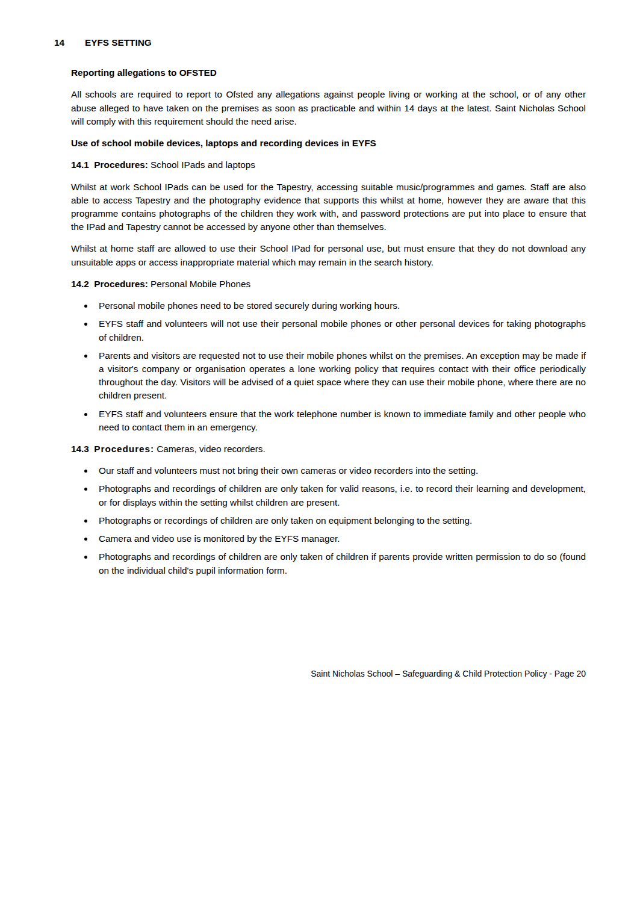14 EYFS SETTING
Reporting allegations to OFSTED
All schools are required to report to Ofsted any allegations against people living or working at the school, or of any other abuse alleged to have taken on the premises as soon as practicable and within 14 days at the latest. Saint Nicholas School will comply with this requirement should the need arise.
Use of school mobile devices, laptops and recording devices in EYFS
14.1 Procedures: School IPads and laptops
Whilst at work School IPads can be used for the Tapestry, accessing suitable music/programmes and games. Staff are also able to access Tapestry and the photography evidence that supports this whilst at home, however they are aware that this programme contains photographs of the children they work with, and password protections are put into place to ensure that the IPad and Tapestry cannot be accessed by anyone other than themselves.
Whilst at home staff are allowed to use their School IPad for personal use, but must ensure that they do not download any unsuitable apps or access inappropriate material which may remain in the search history.
14.2 Procedures: Personal Mobile Phones
Personal mobile phones need to be stored securely during working hours.
EYFS staff and volunteers will not use their personal mobile phones or other personal devices for taking photographs of children.
Parents and visitors are requested not to use their mobile phones whilst on the premises. An exception may be made if a visitor's company or organisation operates a lone working policy that requires contact with their office periodically throughout the day. Visitors will be advised of a quiet space where they can use their mobile phone, where there are no children present.
EYFS staff and volunteers ensure that the work telephone number is known to immediate family and other people who need to contact them in an emergency.
14.3 Procedures: Cameras, video recorders.
Our staff and volunteers must not bring their own cameras or video recorders into the setting.
Photographs and recordings of children are only taken for valid reasons, i.e. to record their learning and development, or for displays within the setting whilst children are present.
Photographs or recordings of children are only taken on equipment belonging to the setting.
Camera and video use is monitored by the EYFS manager.
Photographs and recordings of children are only taken of children if parents provide written permission to do so (found on the individual child's pupil information form.
Saint Nicholas School – Safeguarding & Child Protection Policy - Page 20